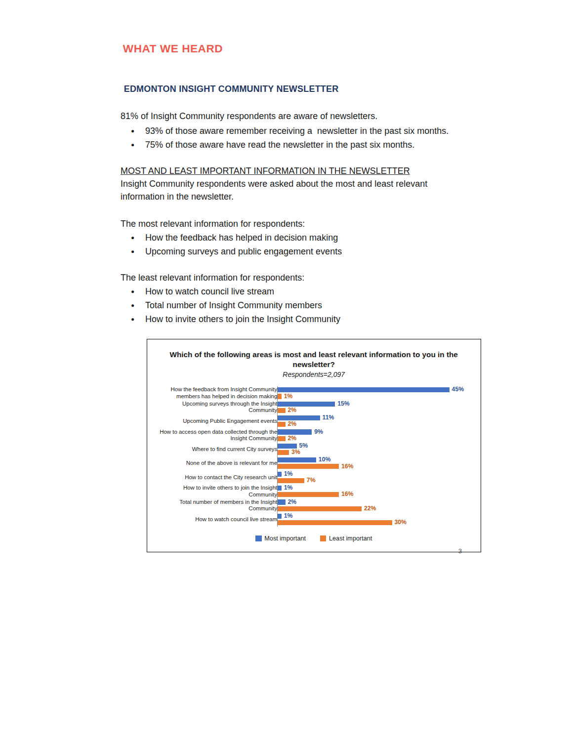WHAT WE HEARD
EDMONTON INSIGHT COMMUNITY NEWSLETTER
81% of Insight Community respondents are aware of newsletters.
93% of those aware remember receiving a newsletter in the past six months.
75% of those aware have read the newsletter in the past six months.
MOST AND LEAST IMPORTANT INFORMATION IN THE NEWSLETTER
Insight Community respondents were asked about the most and least relevant information in the newsletter.
The most relevant information for respondents:
How the feedback has helped in decision making
Upcoming surveys and public engagement events
The least relevant information for respondents:
How to watch council live stream
Total number of Insight Community members
How to invite others to join the Insight Community
Which of the following areas is most and least relevant information to you in the newsletter?
Respondents=2,097
| How the feedback from Insight Community members has helped in decision making | 45% 1% |
| Upcoming surveys through the Insight Community | 15% 2% |
| Upcoming Public Engagement events | 11% 2% |
| How to access open data collected through the Insight Community | 9% 2% |
| Where to find current City surveys | 5% 3% |
| None of the above is relevant for me | 10% 16% |
| How to contact the City research unit | 1% 7% |
| How to invite others to join the Insight Community | 1% 16% |
| Total number of members in the Insight Community | 2% 22% |
| How to watch council live stream | 1% 30% |
Most important
Least important
3